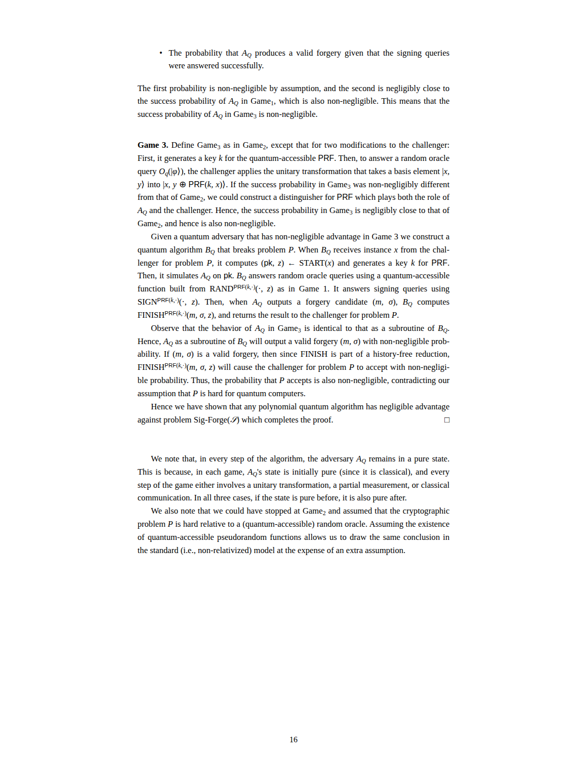The probability that AQ produces a valid forgery given that the signing queries were answered successfully.
The first probability is non-negligible by assumption, and the second is negligibly close to the success probability of AQ in Game1, which is also non-negligible. This means that the success probability of AQ in Game3 is non-negligible.
Game 3. Define Game3 as in Game2, except that for two modifications to the challenger: First, it generates a key k for the quantum-accessible PRF. Then, to answer a random oracle query Oq(|φ⟩), the challenger applies the unitary transformation that takes a basis element |x, y⟩ into |x, y ⊕ PRF(k, x)⟩. If the success probability in Game3 was non-negligibly different from that of Game2, we could construct a distinguisher for PRF which plays both the role of AQ and the challenger. Hence, the success probability in Game3 is negligibly close to that of Game2, and hence is also non-negligible.
Given a quantum adversary that has non-negligible advantage in Game 3 we construct a quantum algorithm BQ that breaks problem P. When BQ receives instance x from the challenger for problem P, it computes (pk, z) ← START(x) and generates a key k for PRF. Then, it simulates AQ on pk. BQ answers random oracle queries using a quantum-accessible function built from RANDPRF(k,·)(·, z) as in Game 1. It answers signing queries using SIGNPRF(k,·)(·, z). Then, when AQ outputs a forgery candidate (m, σ), BQ computes FINISHPRF(k,·)(m, σ, z), and returns the result to the challenger for problem P.
Observe that the behavior of AQ in Game3 is identical to that as a subroutine of BQ. Hence, AQ as a subroutine of BQ will output a valid forgery (m, σ) with non-negligible probability. If (m, σ) is a valid forgery, then since FINISH is part of a history-free reduction, FINISHPRF(k,·)(m, σ, z) will cause the challenger for problem P to accept with non-negligible probability. Thus, the probability that P accepts is also non-negligible, contradicting our assumption that P is hard for quantum computers.
Hence we have shown that any polynomial quantum algorithm has negligible advantage against problem Sig-Forge(𝒮) which completes the proof.□
We note that, in every step of the algorithm, the adversary AQ remains in a pure state. This is because, in each game, AQ's state is initially pure (since it is classical), and every step of the game either involves a unitary transformation, a partial measurement, or classical communication. In all three cases, if the state is pure before, it is also pure after.
We also note that we could have stopped at Game2 and assumed that the cryptographic problem P is hard relative to a (quantum-accessible) random oracle. Assuming the existence of quantum-accessible pseudorandom functions allows us to draw the same conclusion in the standard (i.e., non-relativized) model at the expense of an extra assumption.
16